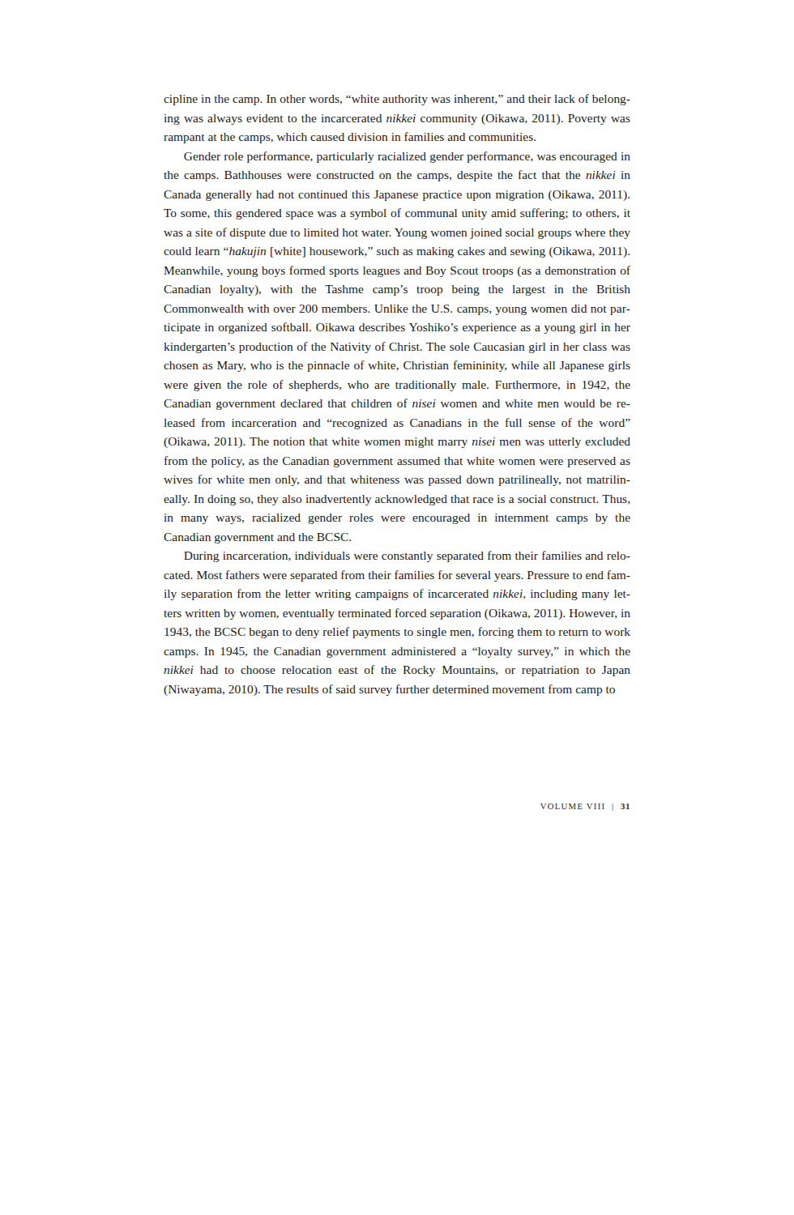cipline in the camp. In other words, “white authority was inherent,” and their lack of belonging was always evident to the incarcerated nikkei community (Oikawa, 2011). Poverty was rampant at the camps, which caused division in families and communities.
Gender role performance, particularly racialized gender performance, was encouraged in the camps. Bathhouses were constructed on the camps, despite the fact that the nikkei in Canada generally had not continued this Japanese practice upon migration (Oikawa, 2011). To some, this gendered space was a symbol of communal unity amid suffering; to others, it was a site of dispute due to limited hot water. Young women joined social groups where they could learn “hakujin [white] housework,” such as making cakes and sewing (Oikawa, 2011). Meanwhile, young boys formed sports leagues and Boy Scout troops (as a demonstration of Canadian loyalty), with the Tashme camp’s troop being the largest in the British Commonwealth with over 200 members. Unlike the U.S. camps, young women did not participate in organized softball. Oikawa describes Yoshiko’s experience as a young girl in her kindergarten’s production of the Nativity of Christ. The sole Caucasian girl in her class was chosen as Mary, who is the pinnacle of white, Christian femininity, while all Japanese girls were given the role of shepherds, who are traditionally male. Furthermore, in 1942, the Canadian government declared that children of nisei women and white men would be released from incarceration and “recognized as Canadians in the full sense of the word” (Oikawa, 2011). The notion that white women might marry nisei men was utterly excluded from the policy, as the Canadian government assumed that white women were preserved as wives for white men only, and that whiteness was passed down patrilineally, not matrilineally. In doing so, they also inadvertently acknowledged that race is a social construct. Thus, in many ways, racialized gender roles were encouraged in internment camps by the Canadian government and the BCSC.
During incarceration, individuals were constantly separated from their families and relocated. Most fathers were separated from their families for several years. Pressure to end family separation from the letter writing campaigns of incarcerated nikkei, including many letters written by women, eventually terminated forced separation (Oikawa, 2011). However, in 1943, the BCSC began to deny relief payments to single men, forcing them to return to work camps. In 1945, the Canadian government administered a “loyalty survey,” in which the nikkei had to choose relocation east of the Rocky Mountains, or repatriation to Japan (Niwayama, 2010). The results of said survey further determined movement from camp to
Volume VIII | 31